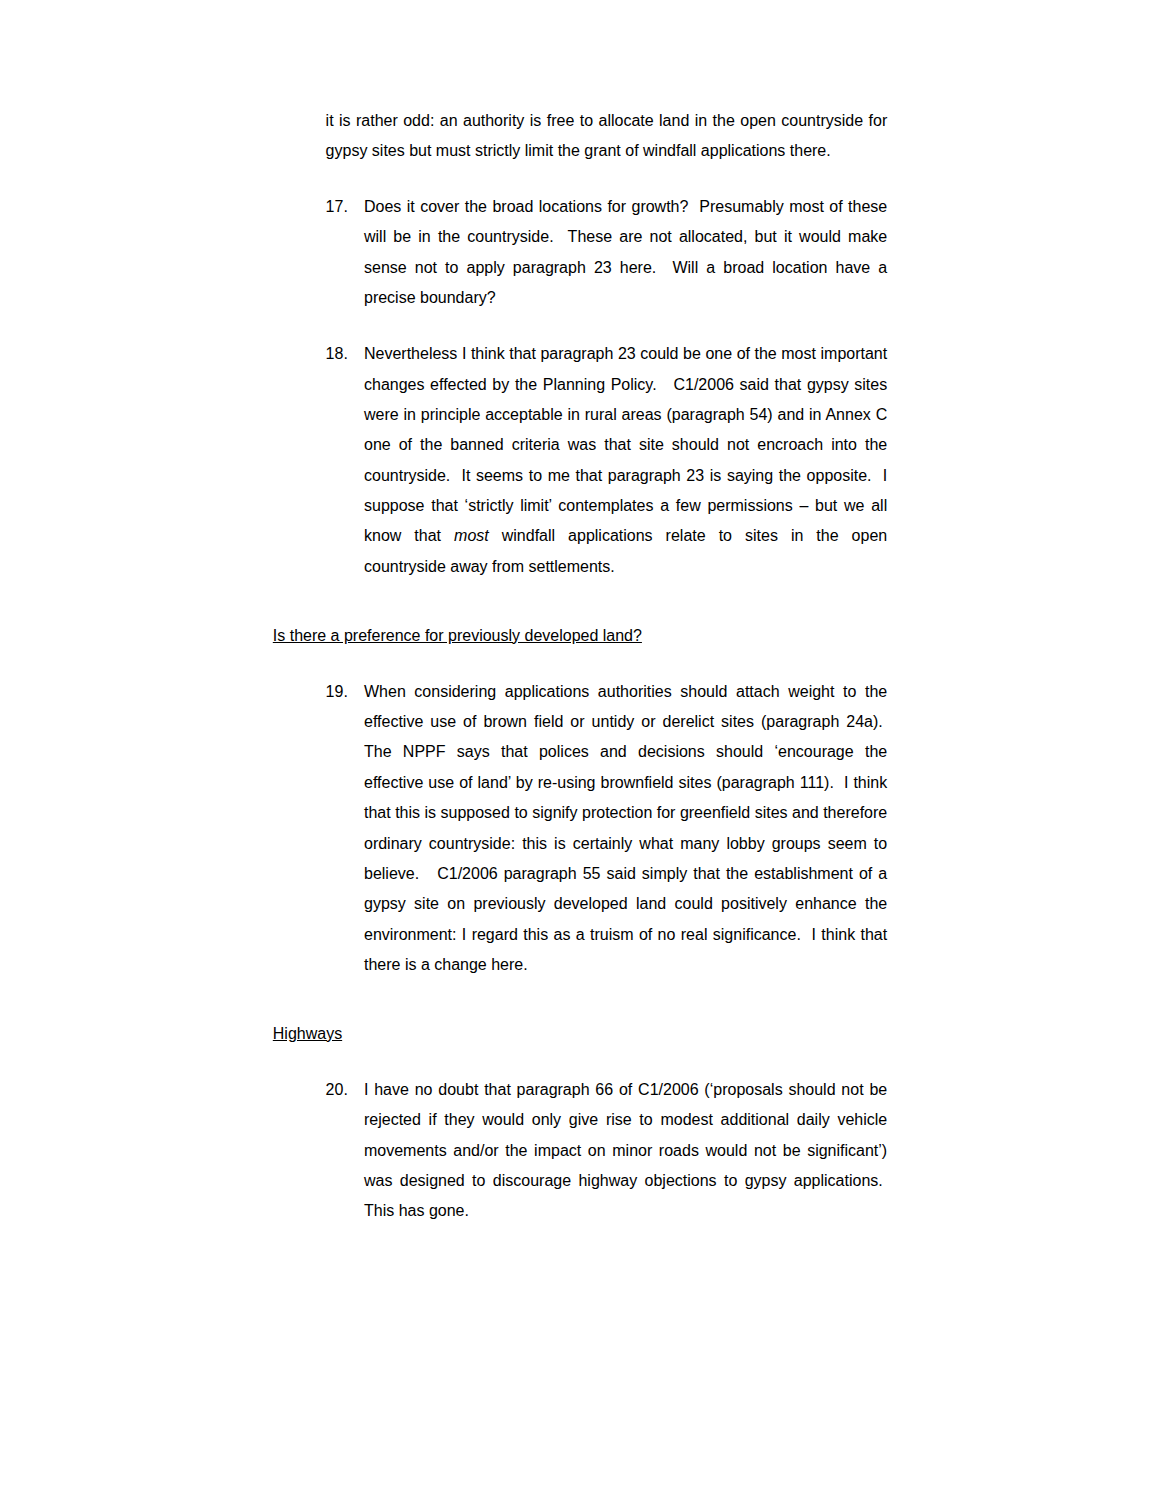it is rather odd: an authority is free to allocate land in the open countryside for gypsy sites but must strictly limit the grant of windfall applications there.
Does it cover the broad locations for growth? Presumably most of these will be in the countryside. These are not allocated, but it would make sense not to apply paragraph 23 here. Will a broad location have a precise boundary?
Nevertheless I think that paragraph 23 could be one of the most important changes effected by the Planning Policy. C1/2006 said that gypsy sites were in principle acceptable in rural areas (paragraph 54) and in Annex C one of the banned criteria was that site should not encroach into the countryside. It seems to me that paragraph 23 is saying the opposite. I suppose that ‘strictly limit’ contemplates a few permissions – but we all know that most windfall applications relate to sites in the open countryside away from settlements.
Is there a preference for previously developed land?
When considering applications authorities should attach weight to the effective use of brown field or untidy or derelict sites (paragraph 24a). The NPPF says that polices and decisions should ‘encourage the effective use of land’ by re-using brownfield sites (paragraph 111). I think that this is supposed to signify protection for greenfield sites and therefore ordinary countryside: this is certainly what many lobby groups seem to believe. C1/2006 paragraph 55 said simply that the establishment of a gypsy site on previously developed land could positively enhance the environment: I regard this as a truism of no real significance. I think that there is a change here.
Highways
I have no doubt that paragraph 66 of C1/2006 (‘proposals should not be rejected if they would only give rise to modest additional daily vehicle movements and/or the impact on minor roads would not be significant’) was designed to discourage highway objections to gypsy applications. This has gone.